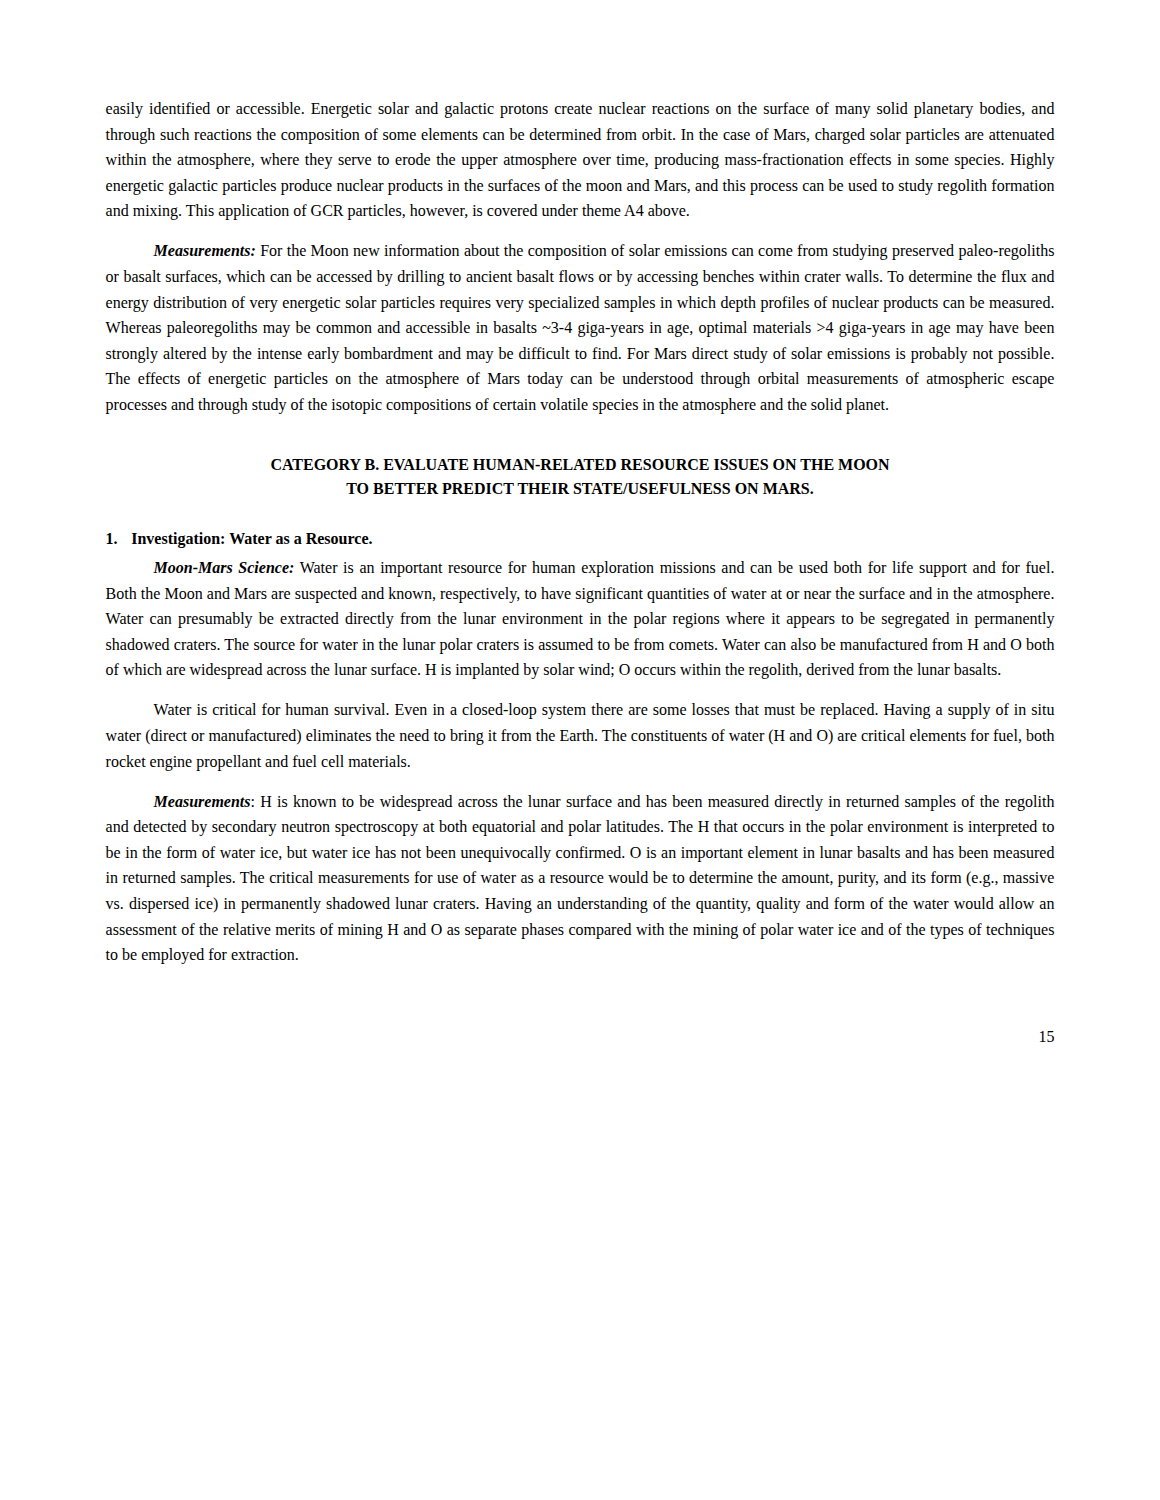easily identified or accessible. Energetic solar and galactic protons create nuclear reactions on the surface of many solid planetary bodies, and through such reactions the composition of some elements can be determined from orbit. In the case of Mars, charged solar particles are attenuated within the atmosphere, where they serve to erode the upper atmosphere over time, producing mass-fractionation effects in some species. Highly energetic galactic particles produce nuclear products in the surfaces of the moon and Mars, and this process can be used to study regolith formation and mixing. This application of GCR particles, however, is covered under theme A4 above.
Measurements: For the Moon new information about the composition of solar emissions can come from studying preserved paleo-regoliths or basalt surfaces, which can be accessed by drilling to ancient basalt flows or by accessing benches within crater walls. To determine the flux and energy distribution of very energetic solar particles requires very specialized samples in which depth profiles of nuclear products can be measured. Whereas paleoregoliths may be common and accessible in basalts ~3-4 giga-years in age, optimal materials >4 giga-years in age may have been strongly altered by the intense early bombardment and may be difficult to find. For Mars direct study of solar emissions is probably not possible. The effects of energetic particles on the atmosphere of Mars today can be understood through orbital measurements of atmospheric escape processes and through study of the isotopic compositions of certain volatile species in the atmosphere and the solid planet.
Category B. Evaluate Human-Related Resource Issues on the Moon
to Better Predict Their State/Usefulness on Mars.
1. Investigation: Water as a Resource.
Moon-Mars Science: Water is an important resource for human exploration missions and can be used both for life support and for fuel. Both the Moon and Mars are suspected and known, respectively, to have significant quantities of water at or near the surface and in the atmosphere. Water can presumably be extracted directly from the lunar environment in the polar regions where it appears to be segregated in permanently shadowed craters. The source for water in the lunar polar craters is assumed to be from comets. Water can also be manufactured from H and O both of which are widespread across the lunar surface. H is implanted by solar wind; O occurs within the regolith, derived from the lunar basalts.
Water is critical for human survival. Even in a closed-loop system there are some losses that must be replaced. Having a supply of in situ water (direct or manufactured) eliminates the need to bring it from the Earth. The constituents of water (H and O) are critical elements for fuel, both rocket engine propellant and fuel cell materials.
Measurements: H is known to be widespread across the lunar surface and has been measured directly in returned samples of the regolith and detected by secondary neutron spectroscopy at both equatorial and polar latitudes. The H that occurs in the polar environment is interpreted to be in the form of water ice, but water ice has not been unequivocally confirmed. O is an important element in lunar basalts and has been measured in returned samples. The critical measurements for use of water as a resource would be to determine the amount, purity, and its form (e.g., massive vs. dispersed ice) in permanently shadowed lunar craters. Having an understanding of the quantity, quality and form of the water would allow an assessment of the relative merits of mining H and O as separate phases compared with the mining of polar water ice and of the types of techniques to be employed for extraction.
15